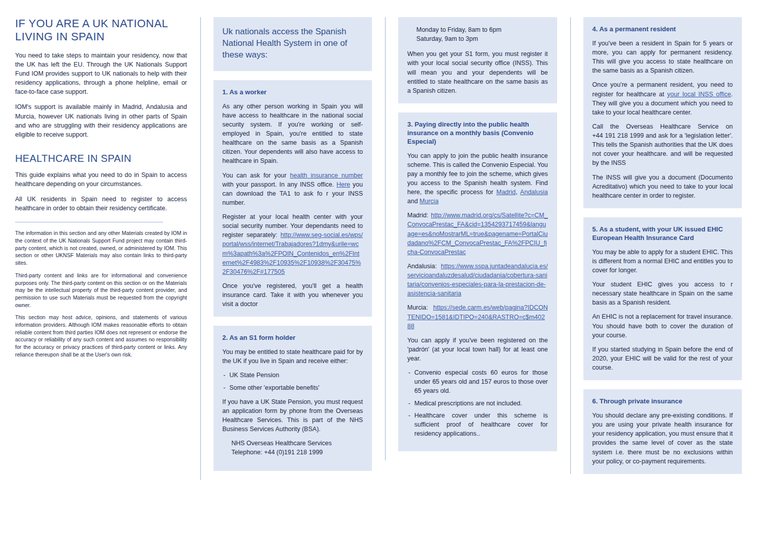If you are a UK national living in Spain
You need to take steps to maintain your residency, now that the UK has left the EU. Through the UK Nationals Support Fund IOM provides support to UK nationals to help with their residency applications, through a phone helpline, email or face-to-face case support.
IOM's support is available mainly in Madrid, Andalusia and Murcia, however UK nationals living in other parts of Spain and who are struggling with their residency applications are eligible to receive support.
Healthcare in Spain
This guide explains what you need to do in Spain to access healthcare depending on your circumstances.
All UK residents in Spain need to register to access healthcare in order to obtain their residency certificate.
The information in this section and any other Materials created by IOM in the context of the UK Nationals Support Fund project may contain third-party content, which is not created, owned, or administered by IOM. This section or other UKNSF Materials may also contain links to third-party sites.
Third-party content and links are for informational and convenience purposes only. The third-party content on this section or on the Materials may be the intellectual property of the third-party content provider, and permission to use such Materials must be requested from the copyright owner.
This section may host advice, opinions, and statements of various information providers. Although IOM makes reasonable efforts to obtain reliable content from third parties IOM does not represent or endorse the accuracy or reliability of any such content and assumes no responsibility for the accuracy or privacy practices of third-party content or links. Any reliance thereupon shall be at the User's own risk.
Uk nationals access the Spanish National Health System in one of these ways:
1. As a worker
As any other person working in Spain you will have access to healthcare in the national social security system. If you're working or self-employed in Spain, you're entitled to state healthcare on the same basis as a Spanish citizen. Your dependents will also have access to healthcare in Spain.
You can ask for your health insurance number with your passport. In any INSS office. Here you can download the TA1 to ask fo r your INSS number.
Register at your local health center with your social security number. Your dependants need to register separately: http://www.seg-social.es/wps/portal/wss/internet/Trabajadores?1dmy&urile=wcm%3apath%3a%2FPOIN_Contenidos_en%2FInternet%2F4983%2F10935%2F10938%2F30475%2F30476%2F#177505
Once you've registered, you'll get a health insurance card. Take it with you whenever you visit a doctor
2. As an S1 form holder
You may be entitled to state healthcare paid for by the UK if you live in Spain and receive either:
UK State Pension
Some other 'exportable benefits'
If you have a UK State Pension, you must request an application form by phone from the Overseas Healthcare Services. This is part of the NHS Business Services Authority (BSA).
NHS Overseas Healthcare Services
Telephone: +44 (0)191 218 1999
Monday to Friday, 8am to 6pm
Saturday, 9am to 3pm
When you get your S1 form, you must register it with your local social security office (INSS). This will mean you and your dependents will be entitled to state healthcare on the same basis as a Spanish citizen.
3. Paying directly into the public health insurance on a monthly basis (Convenio Especial)
You can apply to join the public health insurance scheme. This is called the Convenio Especial. You pay a monthly fee to join the scheme, which gives you access to the Spanish health system. Find here, the specific process for Madrid, Andalusia and Murcia
Madrid: http://www.madrid.org/cs/Satellite?c=CM_ConvocaPrestac_FA&cid=1354293717459&language=es&noMostrarML=true&pagename=PortalCiudadano%2FCM_ConvocaPrestac_FA%2FPCIU_ficha-ConvocaPrestac
Andalusia: https://www.sspa.juntadeandalucia.es/servicioandaluzdesalud/ciudadania/cobertura-sanitaria/convenios-especiales-para-la-prestacion-de-asistencia-sanitaria
Murcia: https://sede.carm.es/web/pagina?IDCONTENIDO=1581&IDTIPO=240&RASTRO=c$m40288
You can apply if you've been registered on the 'padrón' (at your local town hall) for at least one year.
Convenio especial costs 60 euros for those under 65 years old and 157 euros to those over 65 years old.
Medical prescriptions are not included.
Healthcare cover under this scheme is sufficient proof of healthcare cover for residency applications..
4. As a permanent resident
If you've been a resident in Spain for 5 years or more, you can apply for permanent residency. This will give you access to state healthcare on the same basis as a Spanish citizen.
Once you're a permanent resident, you need to register for healthcare at your local INSS office. They will give you a document which you need to take to your local healthcare center.
Call the Overseas Healthcare Service on +44 191 218 1999 and ask for a 'legislation letter'. This tells the Spanish authorities that the UK does not cover your healthcare. and will be requested by the INSS
The INSS will give you a document (Documento Acreditativo) which you need to take to your local healthcare center in order to register.
5. As a student, with your UK issued EHIC European Health Insurance Card
You may be able to apply for a student EHIC. This is different from a normal EHIC and entitles you to cover for longer.
Your student EHIC gives you access to r necessary state healthcare in Spain on the same basis as a Spanish resident.
An EHIC is not a replacement for travel insurance. You should have both to cover the duration of your course.
If you started studying in Spain before the end of 2020, your EHIC will be valid for the rest of your course.
6. Through private insurance
You should declare any pre-existing conditions. If you are using your private health insurance for your residency application, you must ensure that it provides the same level of cover as the state system i.e. there must be no exclusions within your policy, or co-payment requirements.